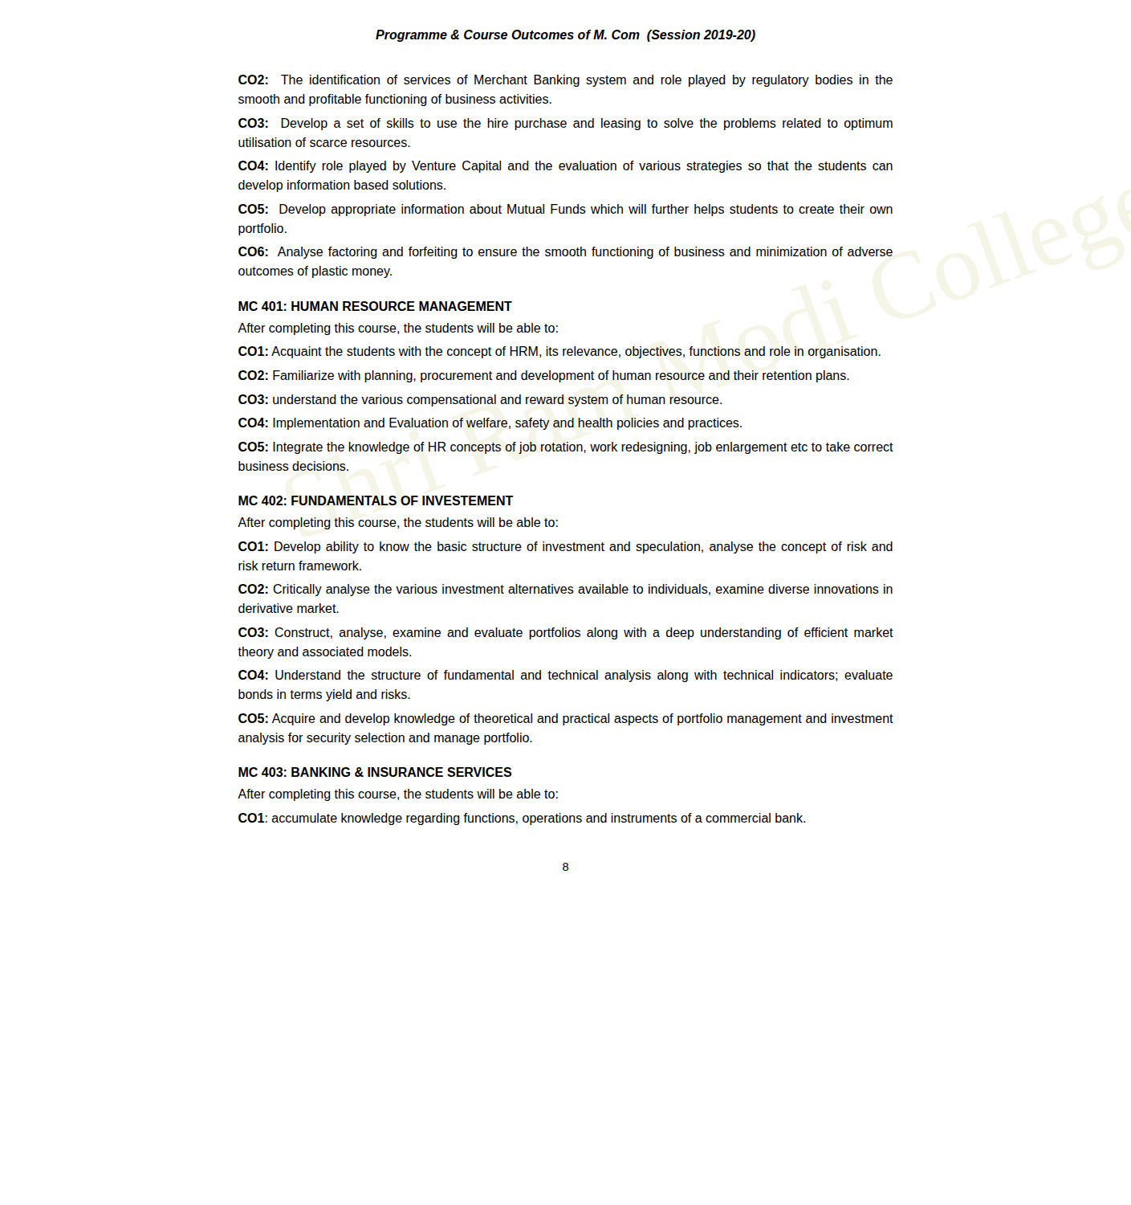Shri Ram Modi College
Programme & Course Outcomes of M. Com (Session 2019-20)
CO2: The identification of services of Merchant Banking system and role played by regulatory bodies in the smooth and profitable functioning of business activities.
CO3: Develop a set of skills to use the hire purchase and leasing to solve the problems related to optimum utilisation of scarce resources.
CO4: Identify role played by Venture Capital and the evaluation of various strategies so that the students can develop information based solutions.
CO5: Develop appropriate information about Mutual Funds which will further helps students to create their own portfolio.
CO6: Analyse factoring and forfeiting to ensure the smooth functioning of business and minimization of adverse outcomes of plastic money.
MC 401: HUMAN RESOURCE MANAGEMENT
After completing this course, the students will be able to:
CO1: Acquaint the students with the concept of HRM, its relevance, objectives, functions and role in organisation.
CO2: Familiarize with planning, procurement and development of human resource and their retention plans.
CO3: understand the various compensational and reward system of human resource.
CO4: Implementation and Evaluation of welfare, safety and health policies and practices.
CO5: Integrate the knowledge of HR concepts of job rotation, work redesigning, job enlargement etc to take correct business decisions.
MC 402: FUNDAMENTALS OF INVESTEMENT
After completing this course, the students will be able to:
CO1: Develop ability to know the basic structure of investment and speculation, analyse the concept of risk and risk return framework.
CO2: Critically analyse the various investment alternatives available to individuals, examine diverse innovations in derivative market.
CO3: Construct, analyse, examine and evaluate portfolios along with a deep understanding of efficient market theory and associated models.
CO4: Understand the structure of fundamental and technical analysis along with technical indicators; evaluate bonds in terms yield and risks.
CO5: Acquire and develop knowledge of theoretical and practical aspects of portfolio management and investment analysis for security selection and manage portfolio.
MC 403: BANKING & INSURANCE SERVICES
After completing this course, the students will be able to:
CO1: accumulate knowledge regarding functions, operations and instruments of a commercial bank.
8